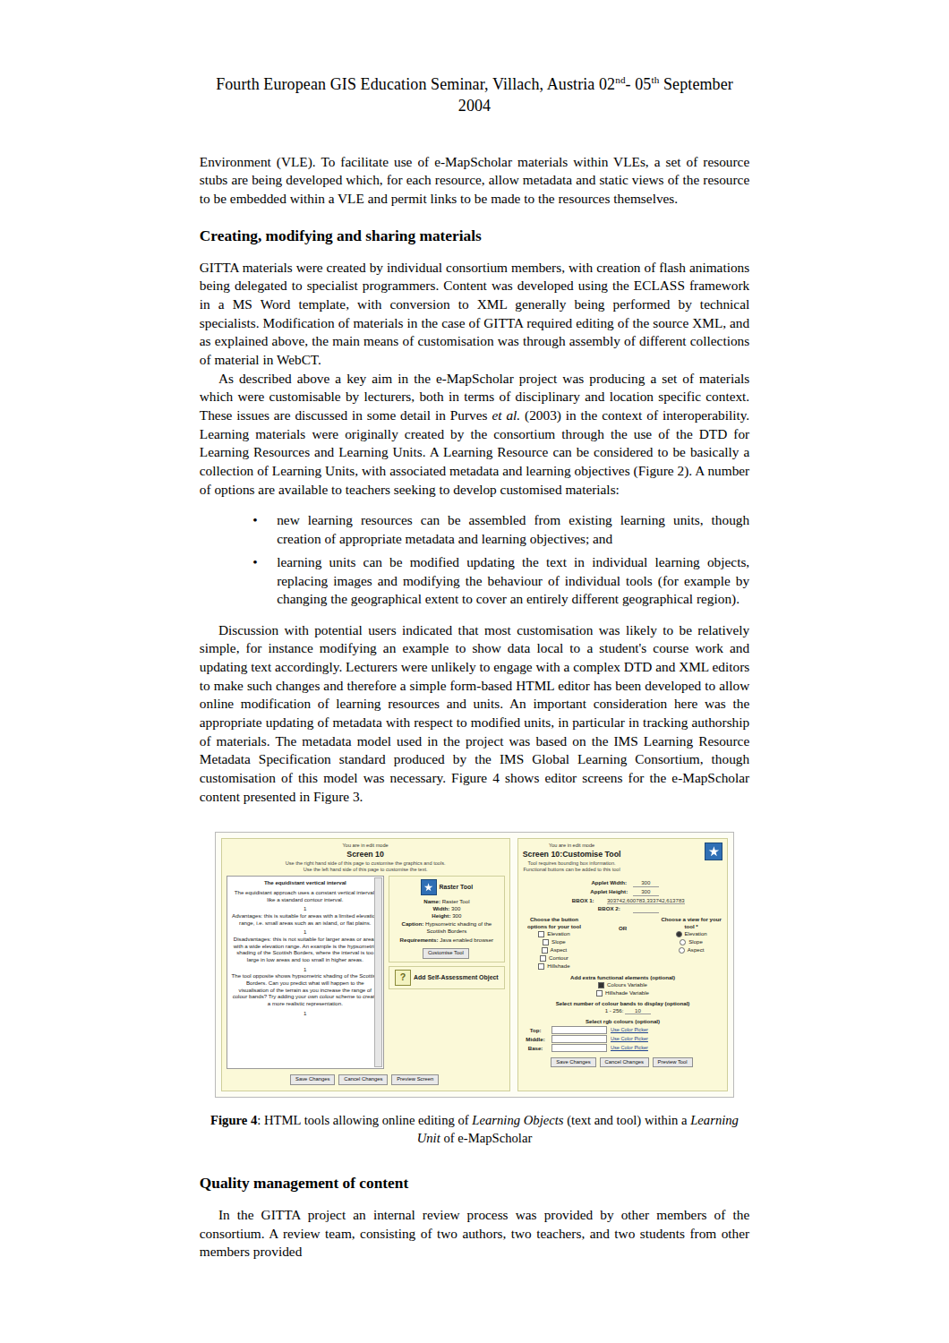Fourth European GIS Education Seminar, Villach, Austria 02nd- 05th September 2004
Environment (VLE). To facilitate use of e-MapScholar materials within VLEs, a set of resource stubs are being developed which, for each resource, allow metadata and static views of the resource to be embedded within a VLE and permit links to be made to the resources themselves.
Creating, modifying and sharing materials
GITTA materials were created by individual consortium members, with creation of flash animations being delegated to specialist programmers. Content was developed using the ECLASS framework in a MS Word template, with conversion to XML generally being performed by technical specialists. Modification of materials in the case of GITTA required editing of the source XML, and as explained above, the main means of customisation was through assembly of different collections of material in WebCT.
As described above a key aim in the e-MapScholar project was producing a set of materials which were customisable by lecturers, both in terms of disciplinary and location specific context. These issues are discussed in some detail in Purves et al. (2003) in the context of interoperability. Learning materials were originally created by the consortium through the use of the DTD for Learning Resources and Learning Units. A Learning Resource can be considered to be basically a collection of Learning Units, with associated metadata and learning objectives (Figure 2). A number of options are available to teachers seeking to develop customised materials:
new learning resources can be assembled from existing learning units, though creation of appropriate metadata and learning objectives; and
learning units can be modified updating the text in individual learning objects, replacing images and modifying the behaviour of individual tools (for example by changing the geographical extent to cover an entirely different geographical region).
Discussion with potential users indicated that most customisation was likely to be relatively simple, for instance modifying an example to show data local to a student's course work and updating text accordingly. Lecturers were unlikely to engage with a complex DTD and XML editors to make such changes and therefore a simple form-based HTML editor has been developed to allow online modification of learning resources and units. An important consideration here was the appropriate updating of metadata with respect to modified units, in particular in tracking authorship of materials. The metadata model used in the project was based on the IMS Learning Resource Metadata Specification standard produced by the IMS Global Learning Consortium, though customisation of this model was necessary. Figure 4 shows editor screens for the e-MapScholar content presented in Figure 3.
You are in edit mode
Screen 10
Use the right hand side of this page to customise the graphics and tools.
Use the left hand side of this page to customise the text.
The equidistant vertical interval
The equidistant approach uses a constant vertical interval, like a standard contour interval.
1
Advantages: this is suitable for areas with a limited elevation range, i.e. small areas such as an island, or flat plains.
1
Disadvantages: this is not suitable for larger areas or areas with a wide elevation range. An example is the hypsometric shading of the Scottish Borders, where the interval is too large in low areas and too small in higher areas.
1
The tool opposite shows hypsometric shading of the Scottish Borders. Can you predict what will happen to the visualisation of the terrain as you increase the range of colour bands? Try adding your own colour scheme to create a more realistic representation.
1
Raster Tool
Name: Raster Tool
Width: 300
Height: 300
Caption: Hypsometric shading of the Scottish Borders
Requirements: Java enabled browser
Customise Tool
?Add Self-Assessment Object
Save Changes Cancel Changes Preview Screen
You are in edit mode
Screen 10:Customise Tool
Tool requires bounding box information.
Functional buttons can be added to this tool
Applet Width: 300
Applet Height: 300
BBOX 1: 303742,600783,333742,613783
BBOX 2:
Choose the button options for your tool
Elevation
Slope
Aspect
Contour
Hillshade
OR
Choose a view for your tool *
Elevation
Slope
Aspect
Add extra functional elements (optional)
Colours Variable
Hillshade Variable
Select number of colour bands to display (optional)
1 - 256: 10
Select rgb colours (optional)
Top: Use Color Picker
Middle: Use Color Picker
Base: Use Color Picker
Save Changes Cancel Changes Preview Tool
Figure 4: HTML tools allowing online editing of Learning Objects (text and tool) within a Learning Unit of e-MapScholar
Quality management of content
In the GITTA project an internal review process was provided by other members of the consortium. A review team, consisting of two authors, two teachers, and two students from other members provided